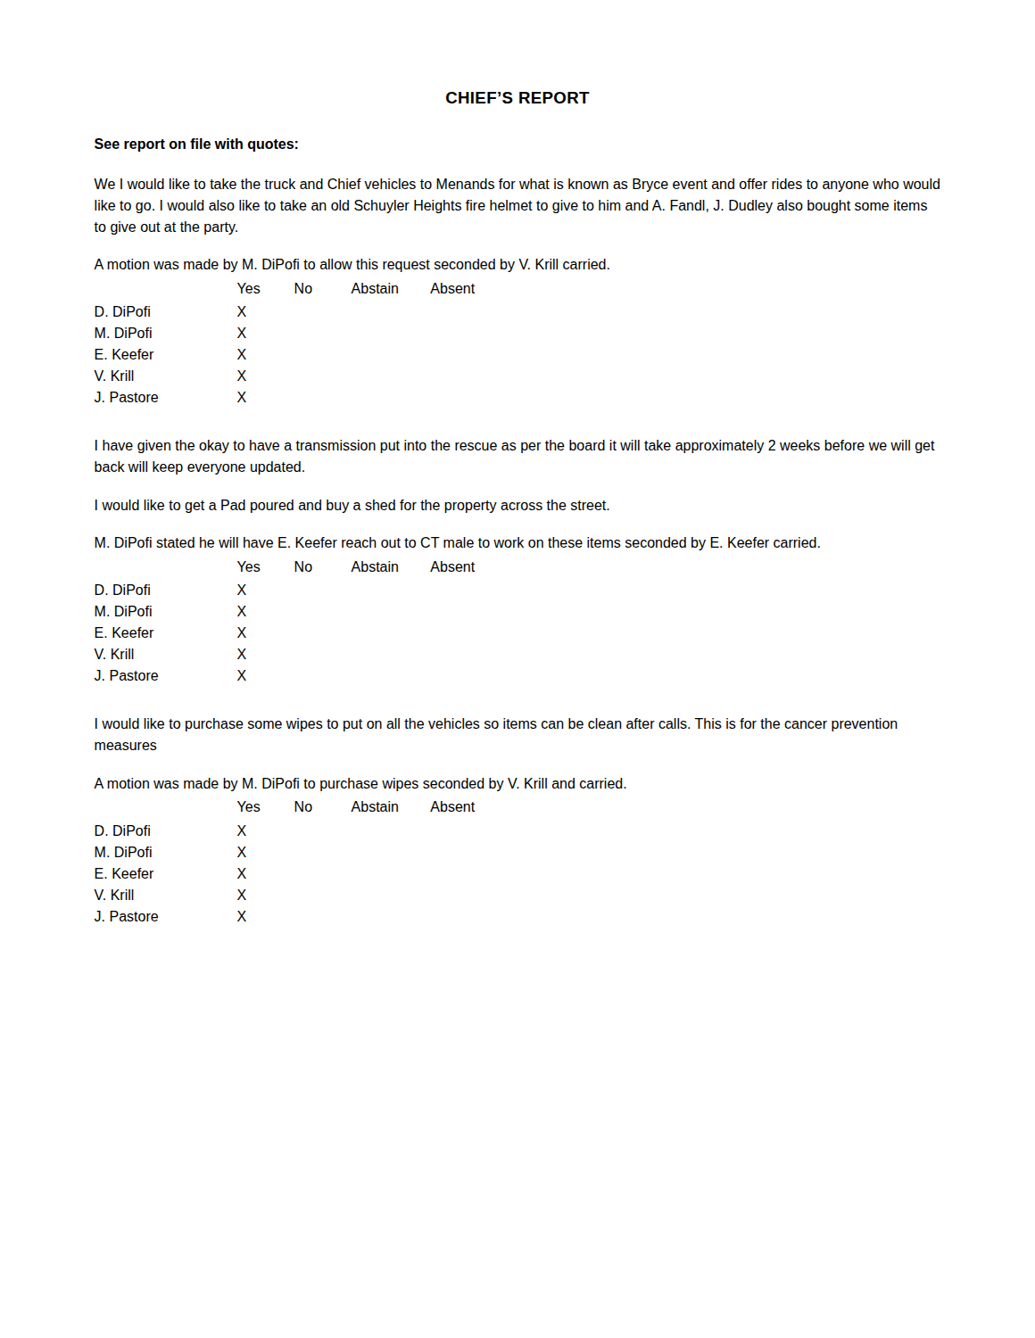CHIEF’S REPORT
See report on file with quotes:
We I would like to take the truck and Chief vehicles to Menands for what is known as Bryce event and offer rides to anyone who would like to go. I would also like to take an old Schuyler Heights fire helmet to give to him and A. Fandl, J. Dudley also bought some items to give out at the party.
A motion was made by M. DiPofi to allow this request seconded by V. Krill carried.
| | Yes | No | Abstain | Absent |
| --- | --- | --- | --- | --- |
| D. DiPofi | X | | | |
| M. DiPofi | X | | | |
| E. Keefer | X | | | |
| V. Krill | X | | | |
| J. Pastore | X | | | |
I have given the okay to have a transmission put into the rescue as per the board it will take approximately 2 weeks before we will get back will keep everyone updated.
I would like to get a Pad poured and buy a shed for the property across the street.
M. DiPofi stated he will have E. Keefer reach out to CT male to work on these items seconded by E. Keefer carried.
| | Yes | No | Abstain | Absent |
| --- | --- | --- | --- | --- |
| D. DiPofi | X | | | |
| M. DiPofi | X | | | |
| E. Keefer | X | | | |
| V. Krill | X | | | |
| J. Pastore | X | | | |
I would like to purchase some wipes to put on all the vehicles so items can be clean after calls. This is for the cancer prevention measures
A motion was made by M. DiPofi to purchase wipes seconded by V. Krill and carried.
| | Yes | No | Abstain | Absent |
| --- | --- | --- | --- | --- |
| D. DiPofi | X | | | |
| M. DiPofi | X | | | |
| E. Keefer | X | | | |
| V. Krill | X | | | |
| J. Pastore | X | | | |